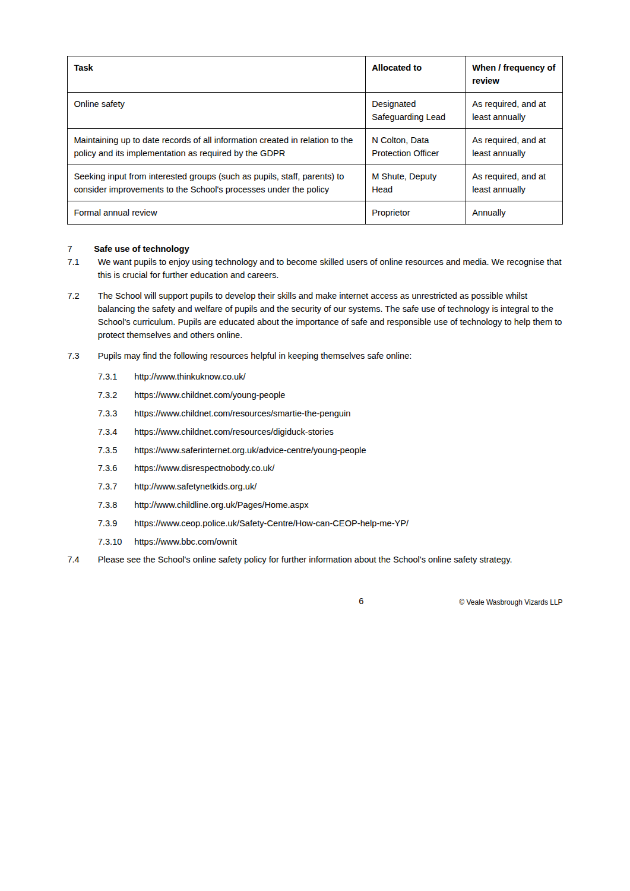| Task | Allocated to | When / frequency of review |
| --- | --- | --- |
| Online safety | Designated Safeguarding Lead | As required, and at least annually |
| Maintaining up to date records of all information created in relation to the policy and its implementation as required by the GDPR | N Colton, Data Protection Officer | As required, and at least annually |
| Seeking input from interested groups (such as pupils, staff, parents) to consider improvements to the School's processes under the policy | M Shute, Deputy Head | As required, and at least annually |
| Formal annual review | Proprietor | Annually |
7
Safe use of technology
7.1
We want pupils to enjoy using technology and to become skilled users of online resources and media. We recognise that this is crucial for further education and careers.
7.2
The School will support pupils to develop their skills and make internet access as unrestricted as possible whilst balancing the safety and welfare of pupils and the security of our systems. The safe use of technology is integral to the School's curriculum. Pupils are educated about the importance of safe and responsible use of technology to help them to protect themselves and others online.
7.3
Pupils may find the following resources helpful in keeping themselves safe online:
7.3.1
http://www.thinkuknow.co.uk/
7.3.2
https://www.childnet.com/young-people
7.3.3
https://www.childnet.com/resources/smartie-the-penguin
7.3.4
https://www.childnet.com/resources/digiduck-stories
7.3.5
https://www.saferinternet.org.uk/advice-centre/young-people
7.3.6
https://www.disrespectnobody.co.uk/
7.3.7
http://www.safetynetkids.org.uk/
7.3.8
http://www.childline.org.uk/Pages/Home.aspx
7.3.9
https://www.ceop.police.uk/Safety-Centre/How-can-CEOP-help-me-YP/
7.3.10
https://www.bbc.com/ownit
7.4
Please see the School's online safety policy for further information about the School's online safety strategy.
6
© Veale Wasbrough Vizards LLP